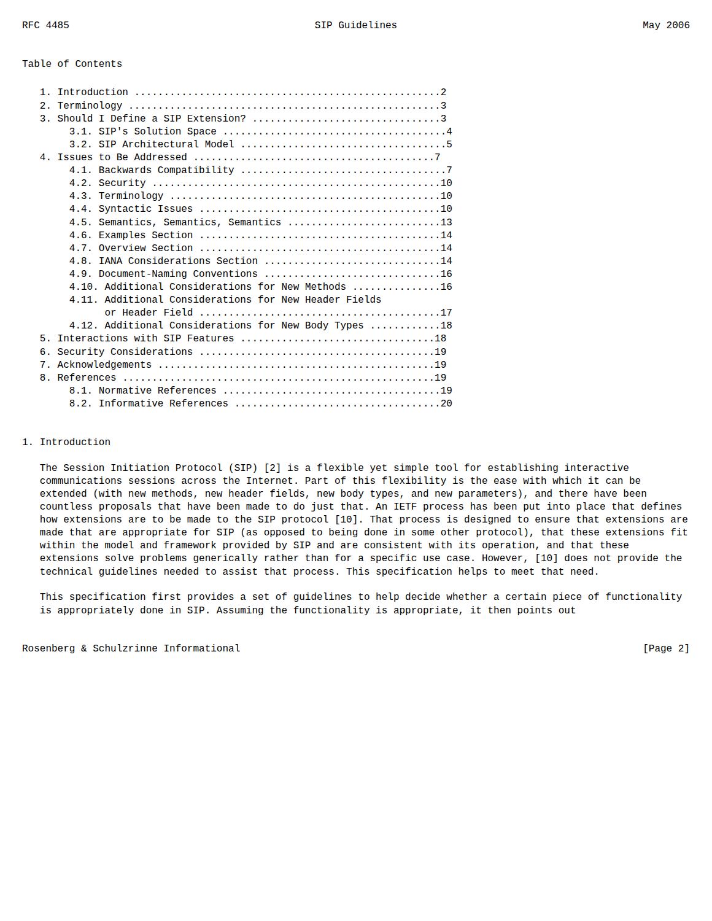RFC 4485 SIP Guidelines May 2006
Table of Contents
   1. Introduction ....................................................2
   2. Terminology .....................................................3
   3. Should I Define a SIP Extension? ................................3
        3.1. SIP's Solution Space ......................................4
        3.2. SIP Architectural Model ...................................5
   4. Issues to Be Addressed .........................................7
        4.1. Backwards Compatibility ...................................7
        4.2. Security .................................................10
        4.3. Terminology ..............................................10
        4.4. Syntactic Issues .........................................10
        4.5. Semantics, Semantics, Semantics ..........................13
        4.6. Examples Section .........................................14
        4.7. Overview Section .........................................14
        4.8. IANA Considerations Section ..............................14
        4.9. Document-Naming Conventions ..............................16
        4.10. Additional Considerations for New Methods ...............16
        4.11. Additional Considerations for New Header Fields
              or Header Field .........................................17
        4.12. Additional Considerations for New Body Types ............18
   5. Interactions with SIP Features .................................18
   6. Security Considerations ........................................19
   7. Acknowledgements ...............................................19
   8. References .....................................................19
        8.1. Normative References .....................................19
        8.2. Informative References ...................................20
1. Introduction
The Session Initiation Protocol (SIP) [2] is a flexible yet simple tool for establishing interactive communications sessions across the Internet. Part of this flexibility is the ease with which it can be extended (with new methods, new header fields, new body types, and new parameters), and there have been countless proposals that have been made to do just that. An IETF process has been put into place that defines how extensions are to be made to the SIP protocol [10]. That process is designed to ensure that extensions are made that are appropriate for SIP (as opposed to being done in some other protocol), that these extensions fit within the model and framework provided by SIP and are consistent with its operation, and that these extensions solve problems generically rather than for a specific use case. However, [10] does not provide the technical guidelines needed to assist that process. This specification helps to meet that need.
This specification first provides a set of guidelines to help decide whether a certain piece of functionality is appropriately done in SIP. Assuming the functionality is appropriate, it then points out
Rosenberg & Schulzrinne Informational [Page 2]